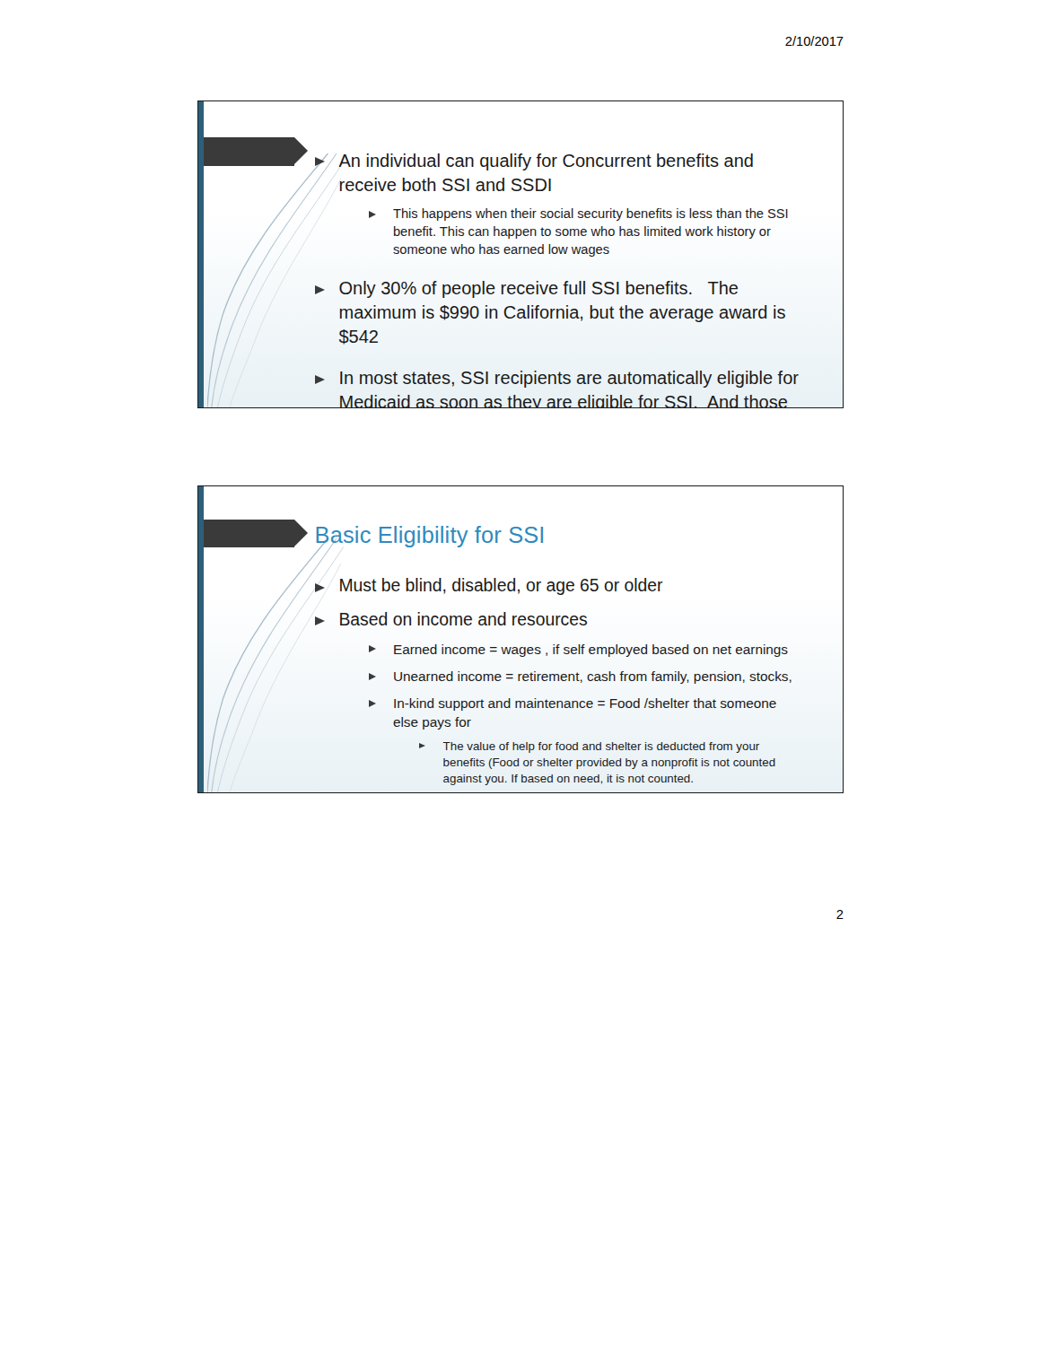2/10/2017
An individual can qualify for Concurrent benefits and receive both SSI and SSDI
This happens when their social security benefits is less than the SSI benefit. This can happen to some who has limited work history or someone who has earned low wages
Only 30% of people receive full SSI benefits. The maximum is $990 in California, but the average award is $542
In most states, SSI recipients are automatically eligible for Medicaid as soon as they are eligible for SSI. And those who qualify for retirement benefits are automatically eligible for Medicare.
Basic Eligibility for SSI
Must be blind, disabled, or age 65 or older
Based on income and resources
Earned income = wages , if self employed based on net earnings
Unearned income = retirement, cash from family, pension, stocks,
In-kind support and maintenance = Food /shelter that someone else pays for
The value of help for food and shelter is deducted from your benefits (Food or shelter provided by a nonprofit is not counted against you. If based on need, it is not counted.
Help with clothing or transportation is ok.
2